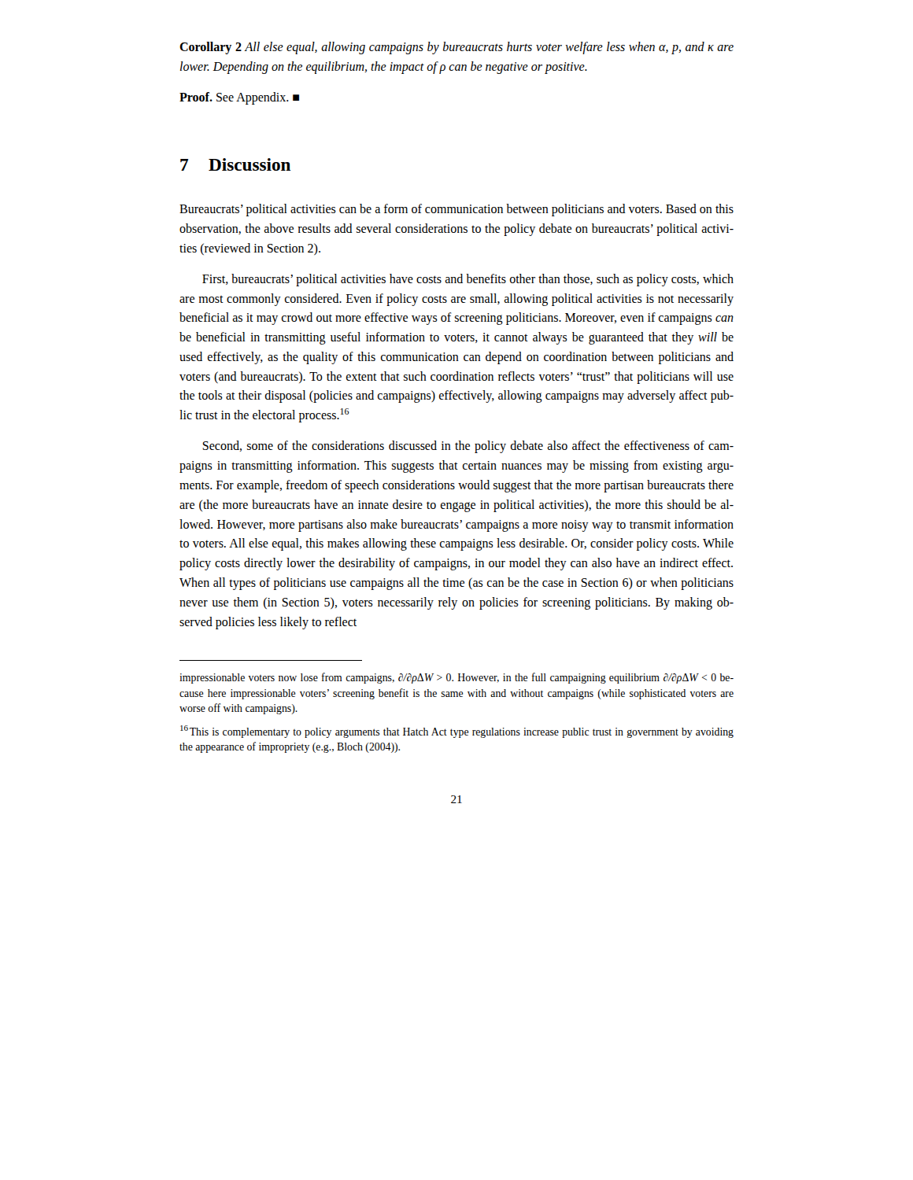Corollary 2 All else equal, allowing campaigns by bureaucrats hurts voter welfare less when α, p, and κ are lower. Depending on the equilibrium, the impact of ρ can be negative or positive.
Proof. See Appendix. ■
7 Discussion
Bureaucrats’ political activities can be a form of communication between politicians and voters. Based on this observation, the above results add several considerations to the policy debate on bureaucrats’ political activities (reviewed in Section 2).
First, bureaucrats’ political activities have costs and benefits other than those, such as policy costs, which are most commonly considered. Even if policy costs are small, allowing political activities is not necessarily beneficial as it may crowd out more effective ways of screening politicians. Moreover, even if campaigns can be beneficial in transmitting useful information to voters, it cannot always be guaranteed that they will be used effectively, as the quality of this communication can depend on coordination between politicians and voters (and bureaucrats). To the extent that such coordination reflects voters’ “trust” that politicians will use the tools at their disposal (policies and campaigns) effectively, allowing campaigns may adversely affect public trust in the electoral process.16
Second, some of the considerations discussed in the policy debate also affect the effectiveness of campaigns in transmitting information. This suggests that certain nuances may be missing from existing arguments. For example, freedom of speech considerations would suggest that the more partisan bureaucrats there are (the more bureaucrats have an innate desire to engage in political activities), the more this should be allowed. However, more partisans also make bureaucrats’ campaigns a more noisy way to transmit information to voters. All else equal, this makes allowing these campaigns less desirable. Or, consider policy costs. While policy costs directly lower the desirability of campaigns, in our model they can also have an indirect effect. When all types of politicians use campaigns all the time (as can be the case in Section 6) or when politicians never use them (in Section 5), voters necessarily rely on policies for screening politicians. By making observed policies less likely to reflect
impressionable voters now lose from campaigns, ∂/∂ρ ΔW > 0. However, in the full campaigning equilibrium ∂/∂ρ ΔW < 0 because here impressionable voters’ screening benefit is the same with and without campaigns (while sophisticated voters are worse off with campaigns).
16 This is complementary to policy arguments that Hatch Act type regulations increase public trust in government by avoiding the appearance of impropriety (e.g., Bloch (2004)).
21